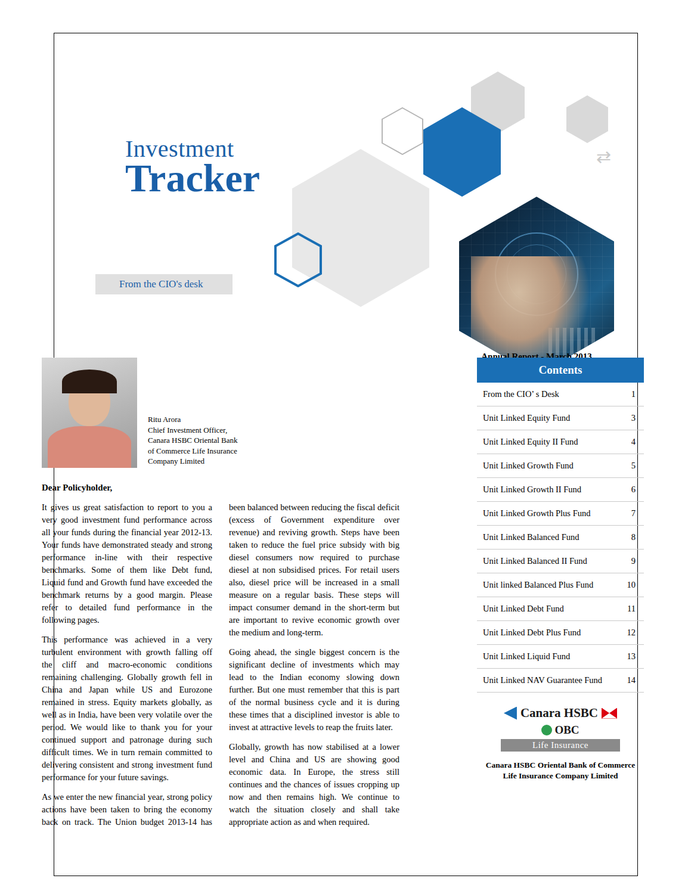⇄
Investment
Tracker
From the CIO's desk
Annual Report - March 2013
Ritu Arora
Chief Investment Officer,
Canara HSBC Oriental Bank
of Commerce Life Insurance
Company Limited
Dear Policyholder,
It gives us great satisfaction to report to you a very good investment fund performance across all your funds during the financial year 2012-13. Your funds have demonstrated steady and strong performance in-line with their respective benchmarks. Some of them like Debt fund, Liquid fund and Growth fund have exceeded the benchmark returns by a good margin. Please refer to detailed fund performance in the following pages.
This performance was achieved in a very turbulent environment with growth falling off the cliff and macro-economic conditions remaining challenging. Globally growth fell in China and Japan while US and Eurozone remained in stress. Equity markets globally, as well as in India, have been very volatile over the period. We would like to thank you for your continued support and patronage during such difficult times. We in turn remain committed to delivering consistent and strong investment fund performance for your future savings.
As we enter the new financial year, strong policy actions have been taken to bring the economy back on track. The Union budget 2013-14 has been balanced between reducing the fiscal deficit (excess of Government expenditure over revenue) and reviving growth. Steps have been taken to reduce the fuel price subsidy with big diesel consumers now required to purchase diesel at non subsidised prices. For retail users also, diesel price will be increased in a small measure on a regular basis. These steps will impact consumer demand in the short-term but are important to revive economic growth over the medium and long-term.
Going ahead, the single biggest concern is the significant decline of investments which may lead to the Indian economy slowing down further. But one must remember that this is part of the normal business cycle and it is during these times that a disciplined investor is able to invest at attractive levels to reap the fruits later.
Globally, growth has now stabilised at a lower level and China and US are showing good economic data. In Europe, the stress still continues and the chances of issues cropping up now and then remains high. We continue to watch the situation closely and shall take appropriate action as and when required.
Contents
| From the CIO’ s Desk | 1 |
| Unit Linked Equity Fund | 3 |
| Unit Linked Equity II Fund | 4 |
| Unit Linked Growth Fund | 5 |
| Unit Linked Growth II Fund | 6 |
| Unit Linked Growth Plus Fund | 7 |
| Unit Linked Balanced Fund | 8 |
| Unit Linked Balanced II Fund | 9 |
| Unit linked Balanced Plus Fund | 10 |
| Unit Linked Debt Fund | 11 |
| Unit Linked Debt Plus Fund | 12 |
| Unit Linked Liquid Fund | 13 |
| Unit Linked NAV Guarantee Fund | 14 |
Canara HSBC
OBC
Life Insurance
Canara HSBC Oriental Bank of Commerce
Life Insurance Company Limited